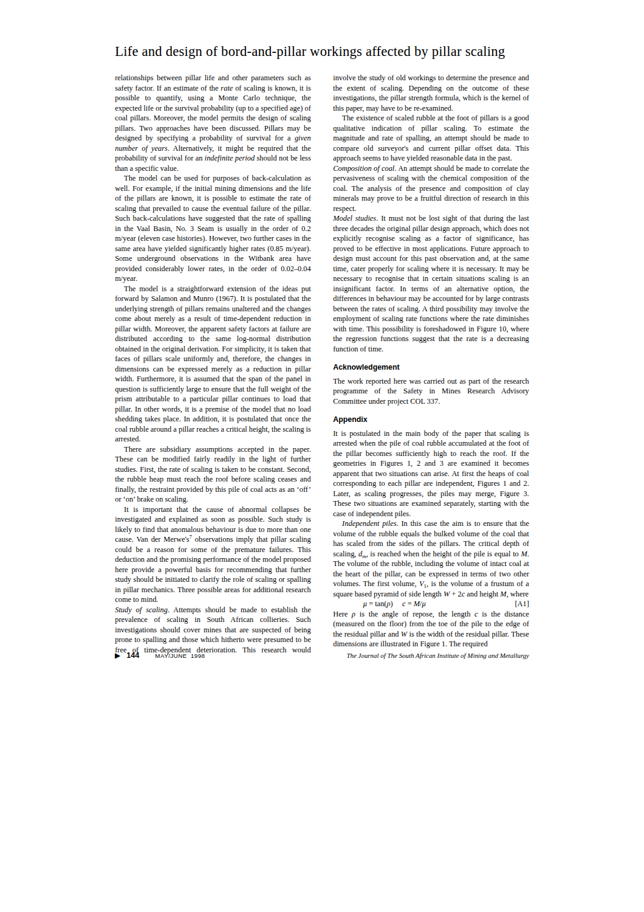Life and design of bord-and-pillar workings affected by pillar scaling
relationships between pillar life and other parameters such as safety factor. If an estimate of the rate of scaling is known, it is possible to quantify, using a Monte Carlo technique, the expected life or the survival probability (up to a specified age) of coal pillars. Moreover, the model permits the design of scaling pillars. Two approaches have been discussed. Pillars may be designed by specifying a probability of survival for a given number of years. Alternatively, it might be required that the probability of survival for an indefinite period should not be less than a specific value.
The model can be used for purposes of back-calculation as well. For example, if the initial mining dimensions and the life of the pillars are known, it is possible to estimate the rate of scaling that prevailed to cause the eventual failure of the pillar. Such back-calculations have suggested that the rate of spalling in the Vaal Basin, No. 3 Seam is usually in the order of 0.2 m/year (eleven case histories). However, two further cases in the same area have yielded significantly higher rates (0.85 m/year). Some underground observations in the Witbank area have provided considerably lower rates, in the order of 0.02–0.04 m/year.
The model is a straightforward extension of the ideas put forward by Salamon and Munro (1967). It is postulated that the underlying strength of pillars remains unaltered and the changes come about merely as a result of time-dependent reduction in pillar width. Moreover, the apparent safety factors at failure are distributed according to the same log-normal distribution obtained in the original derivation. For simplicity, it is taken that faces of pillars scale uniformly and, therefore, the changes in dimensions can be expressed merely as a reduction in pillar width. Furthermore, it is assumed that the span of the panel in question is sufficiently large to ensure that the full weight of the prism attributable to a particular pillar continues to load that pillar. In other words, it is a premise of the model that no load shedding takes place. In addition, it is postulated that once the coal rubble around a pillar reaches a critical height, the scaling is arrested.
There are subsidiary assumptions accepted in the paper. These can be modified fairly readily in the light of further studies. First, the rate of scaling is taken to be constant. Second, the rubble heap must reach the roof before scaling ceases and finally, the restraint provided by this pile of coal acts as an ‘off’ or ‘on’ brake on scaling.
It is important that the cause of abnormal collapses be investigated and explained as soon as possible. Such study is likely to find that anomalous behaviour is due to more than one cause. Van der Merwe's7 observations imply that pillar scaling could be a reason for some of the premature failures. This deduction and the promising performance of the model proposed here provide a powerful basis for recommending that further study should be initiated to clarify the role of scaling or spalling in pillar mechanics. Three possible areas for additional research come to mind.
Study of scaling. Attempts should be made to establish the prevalence of scaling in South African collieries. Such investigations should cover mines that are suspected of being prone to spalling and those which hitherto were presumed to be free of time-dependent deterioration. This research would involve the study of old workings to determine the presence and the extent of scaling. Depending on the outcome of these investigations, the pillar strength formula, which is the kernel of this paper, may have to be re-examined.
The existence of scaled rubble at the foot of pillars is a good qualitative indication of pillar scaling. To estimate the magnitude and rate of spalling, an attempt should be made to compare old surveyor's and current pillar offset data. This approach seems to have yielded reasonable data in the past.
Composition of coal. An attempt should be made to correlate the pervasiveness of scaling with the chemical composition of the coal. The analysis of the presence and composition of clay minerals may prove to be a fruitful direction of research in this respect.
Model studies. It must not be lost sight of that during the last three decades the original pillar design approach, which does not explicitly recognise scaling as a factor of significance, has proved to be effective in most applications. Future approach to design must account for this past observation and, at the same time, cater properly for scaling where it is necessary. It may be necessary to recognise that in certain situations scaling is an insignificant factor. In terms of an alternative option, the differences in behaviour may be accounted for by large contrasts between the rates of scaling. A third possibility may involve the employment of scaling rate functions where the rate diminishes with time. This possibility is foreshadowed in Figure 10, where the regression functions suggest that the rate is a decreasing function of time.
Acknowledgement
The work reported here was carried out as part of the research programme of the Safety in Mines Research Advisory Committee under project COL 337.
Appendix
It is postulated in the main body of the paper that scaling is arrested when the pile of coal rubble accumulated at the foot of the pillar becomes sufficiently high to reach the roof. If the geometries in Figures 1, 2 and 3 are examined it becomes apparent that two situations can arise. At first the heaps of coal corresponding to each pillar are independent, Figures 1 and 2. Later, as scaling progresses, the piles may merge, Figure 3. These two situations are examined separately, starting with the case of independent piles.
Independent piles. In this case the aim is to ensure that the volume of the rubble equals the bulked volume of the coal that has scaled from the sides of the pillars. The critical depth of scaling, dm, is reached when the height of the pile is equal to M. The volume of the rubble, including the volume of intact coal at the heart of the pillar, can be expressed in terms of two other volumes. The first volume, V1, is the volume of a frustum of a square based pyramid of side length W + 2c and height M, where
μ = tan(ρ) c = M/μ[A1]
Here ρ is the angle of repose, the length c is the distance (measured on the floor) from the toe of the pile to the edge of the residual pillar and W is the width of the residual pillar. These dimensions are illustrated in Figure 1. The required
▶ 144 MAY/JUNE 1998 The Journal of The South African Institute of Mining and Metallurgy